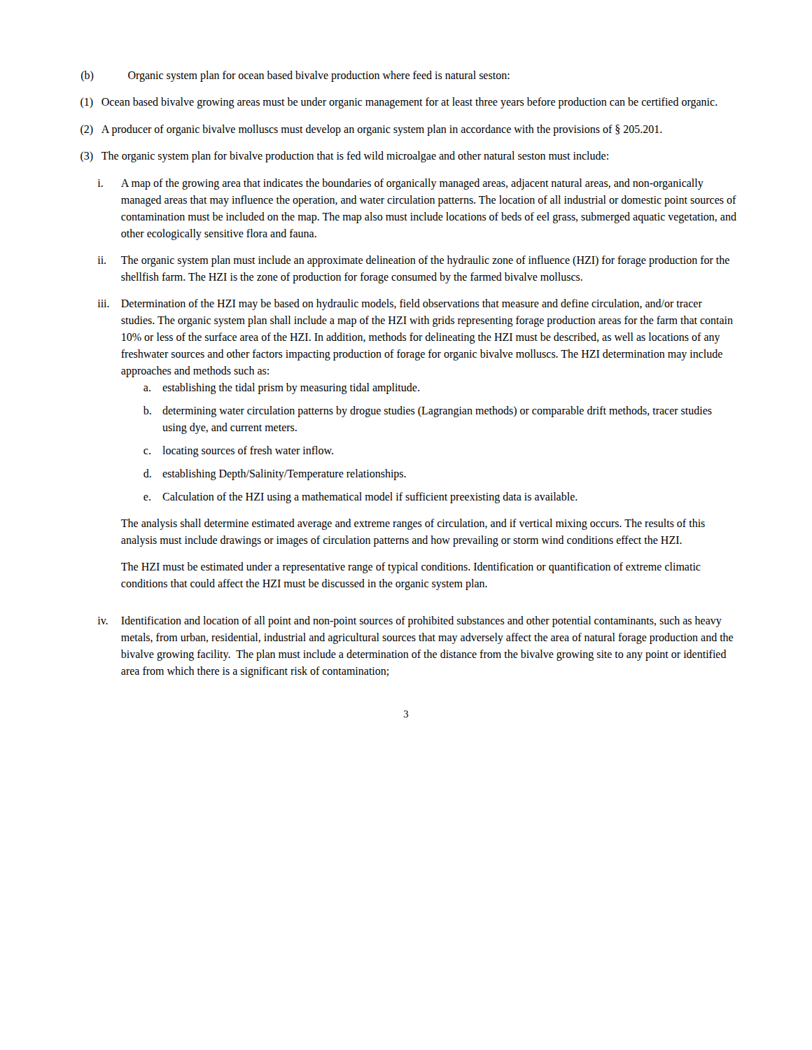(b)
Organic system plan for ocean based bivalve production where feed is natural seston:
(1)
Ocean based bivalve growing areas must be under organic management for at least three years before production can be certified organic.
(2)
A producer of organic bivalve molluscs must develop an organic system plan in accordance with the provisions of § 205.201.
(3)
The organic system plan for bivalve production that is fed wild microalgae and other natural seston must include:
i.
A map of the growing area that indicates the boundaries of organically managed areas, adjacent natural areas, and non-organically managed areas that may influence the operation, and water circulation patterns. The location of all industrial or domestic point sources of contamination must be included on the map. The map also must include locations of beds of eel grass, submerged aquatic vegetation, and other ecologically sensitive flora and fauna.
ii.
The organic system plan must include an approximate delineation of the hydraulic zone of influence (HZI) for forage production for the shellfish farm. The HZI is the zone of production for forage consumed by the farmed bivalve molluscs.
iii.
Determination of the HZI may be based on hydraulic models, field observations that measure and define circulation, and/or tracer studies. The organic system plan shall include a map of the HZI with grids representing forage production areas for the farm that contain 10% or less of the surface area of the HZI. In addition, methods for delineating the HZI must be described, as well as locations of any freshwater sources and other factors impacting production of forage for organic bivalve molluscs. The HZI determination may include approaches and methods such as:
a.
establishing the tidal prism by measuring tidal amplitude.
b.
determining water circulation patterns by drogue studies (Lagrangian methods) or comparable drift methods, tracer studies using dye, and current meters.
c.
locating sources of fresh water inflow.
d.
establishing Depth/Salinity/Temperature relationships.
e.
Calculation of the HZI using a mathematical model if sufficient preexisting data is available.
The analysis shall determine estimated average and extreme ranges of circulation, and if vertical mixing occurs. The results of this analysis must include drawings or images of circulation patterns and how prevailing or storm wind conditions effect the HZI.
The HZI must be estimated under a representative range of typical conditions. Identification or quantification of extreme climatic conditions that could affect the HZI must be discussed in the organic system plan.
iv.
Identification and location of all point and non-point sources of prohibited substances and other potential contaminants, such as heavy metals, from urban, residential, industrial and agricultural sources that may adversely affect the area of natural forage production and the bivalve growing facility. The plan must include a determination of the distance from the bivalve growing site to any point or identified area from which there is a significant risk of contamination;
3